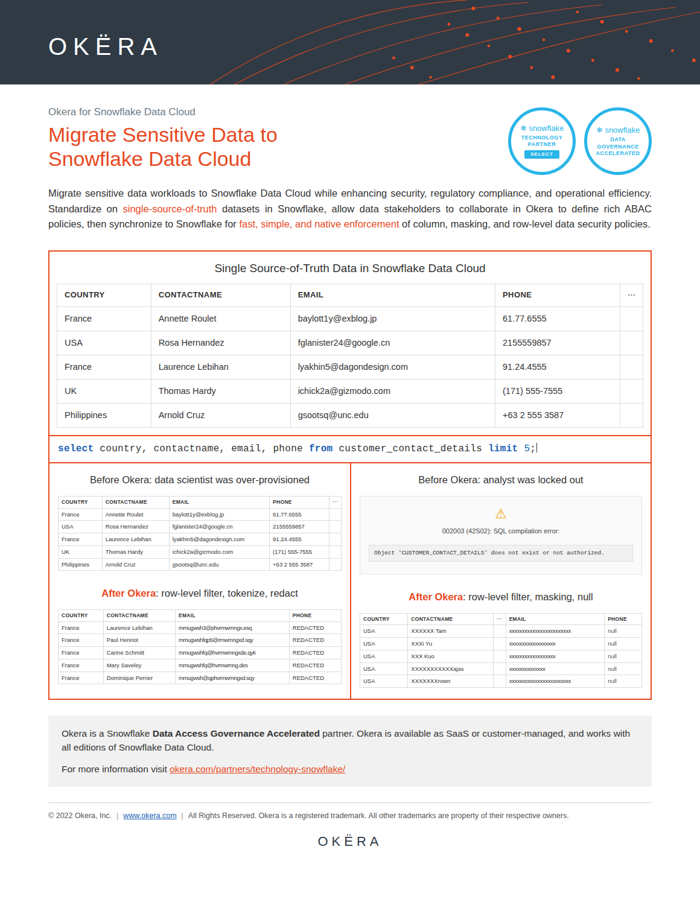OKËRA
Okera for Snowflake Data Cloud
Migrate Sensitive Data to
Snowflake Data Cloud
❄ snowflake TECHNOLOGY
PARTNER SELECT
❄ snowflake DATA
GOVERNANCE
ACCELERATED
Migrate sensitive data workloads to Snowflake Data Cloud while enhancing security, regulatory compliance, and operational efficiency. Standardize on single-source-of-truth datasets in Snowflake, allow data stakeholders to collaborate in Okera to define rich ABAC policies, then synchronize to Snowflake for fast, simple, and native enforcement of column, masking, and row-level data security policies.
Single Source-of-Truth Data in Snowflake Data Cloud
| COUNTRY | CONTACTNAME | EMAIL | PHONE | ⋯ |
| --- | --- | --- | --- | --- |
| France | Annette Roulet | baylott1y@exblog.jp | 61.77.6555 | |
| USA | Rosa Hernandez | fglanister24@google.cn | 2155559857 | |
| France | Laurence Lebihan | lyakhin5@dagondesign.com | 91.24.4555 | |
| UK | Thomas Hardy | ichick2a@gizmodo.com | (171) 555-7555 | |
| Philippines | Arnold Cruz | gsootsq@unc.edu | +63 2 555 3587 | |
select country, contactname, email, phone from customer_contact_details limit 5;
Before Okera: data scientist was over-provisioned
| COUNTRY | CONTACTNAME | EMAIL | PHONE | ⋯ |
| --- | --- | --- | --- | --- |
| France | Annette Roulet | baylott1y@exblog.jp | 61.77.6555 | |
| USA | Rosa Hernandez | fglanister24@google.cn | 2155559857 | |
| France | Laurence Lebihan | lyakhin5@dagondesign.com | 91.24.4555 | |
| UK | Thomas Hardy | ichick2a@gizmodo.com | (171) 555-7555 | |
| Philippines | Arnold Cruz | gsootsq@unc.edu | +63 2 555 3587 | |
After Okera: row-level filter, tokenize, redact
| COUNTRY | CONTACTNAME | EMAIL | PHONE |
| --- | --- | --- | --- |
| France | Laurence Lebihan | mmugwsh3@phvrmwmngx.esq | REDACTED |
| France | Paul Henriot | mmugwshfqp5@rmwmngxd.sqy | REDACTED |
| France | Carine Schmitt | mmugwshfq@hvrmwmngxde.qyk | REDACTED |
| France | Mary Saveley | mmugwshfq@hvrmwmng.des | REDACTED |
| France | Dominique Perrier | mmugwsh@qphvrmwmngxd.sqy | REDACTED |
Before Okera: analyst was locked out
⚠ 002003 (42S02): SQL compilation error: Object 'CUSTOMER_CONTACT_DETAILS' does not exist or not authorized.
After Okera: row-level filter, masking, null
| COUNTRY | CONTACTNAME | ⋯ | EMAIL | PHONE |
| --- | --- | --- | --- | --- |
| USA | XXXXXX Tam | | xxxxxxxxxxxxxxxxxxxxxxxx | null |
| USA | XXXi Yu | | xxxxxxxxxxxxxxxxxx | null |
| USA | XXX Kuo | | xxxxxxxxxxxxxxxxxx | null |
| USA | XXXXXXXXXXXajas | | xxxxxxxxxxxxxx | null |
| USA | XXXXXXXrown | | xxxxxxxxxxxxxxxxxxxxxxxx | null |
Okera is a Snowflake Data Access Governance Accelerated partner. Okera is available as SaaS or customer-managed, and works with all editions of Snowflake Data Cloud.
For more information visit okera.com/partners/technology-snowflake/
© 2022 Okera, Inc. | www.okera.com | All Rights Reserved. Okera is a registered trademark. All other trademarks are property of their respective owners.
OKËRA